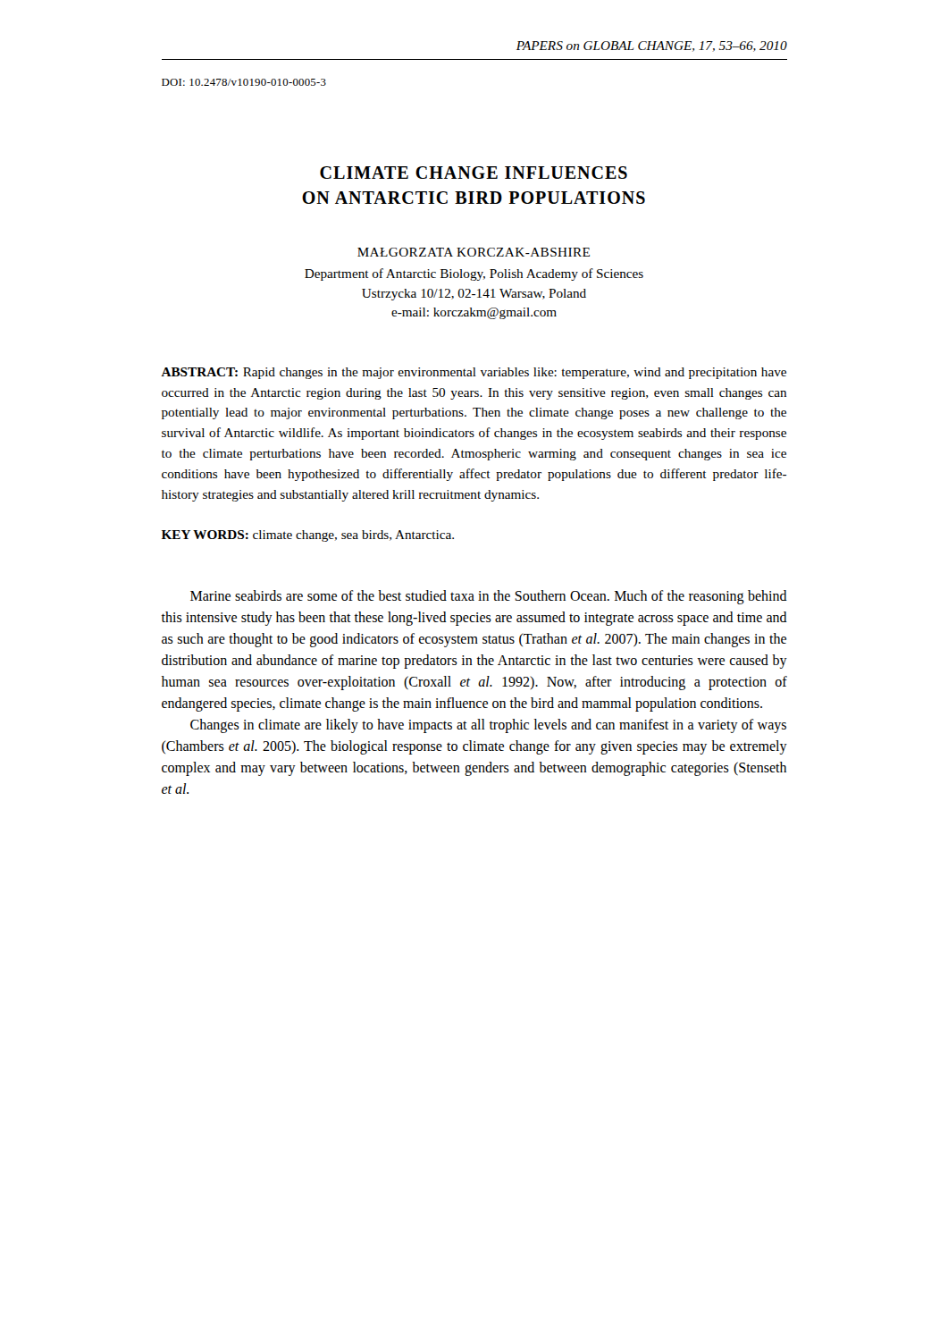PAPERS on GLOBAL CHANGE, 17, 53–66, 2010
DOI: 10.2478/v10190-010-0005-3
CLIMATE CHANGE INFLUENCES
ON ANTARCTIC BIRD POPULATIONS
MAŁGORZATA KORCZAK-ABSHIRE
Department of Antarctic Biology, Polish Academy of Sciences
Ustrzycka 10/12, 02-141 Warsaw, Poland
e-mail: korczakm@gmail.com
ABSTRACT: Rapid changes in the major environmental variables like: temperature, wind and precipitation have occurred in the Antarctic region during the last 50 years. In this very sensitive region, even small changes can potentially lead to major environmental perturbations. Then the climate change poses a new challenge to the survival of Antarctic wildlife. As important bioindicators of changes in the ecosystem seabirds and their response to the climate perturbations have been recorded. Atmospheric warming and consequent changes in sea ice conditions have been hypothesized to differentially affect predator populations due to different predator life-history strategies and substantially altered krill recruitment dynamics.
KEY WORDS: climate change, sea birds, Antarctica.
Marine seabirds are some of the best studied taxa in the Southern Ocean. Much of the reasoning behind this intensive study has been that these long-lived species are assumed to integrate across space and time and as such are thought to be good indicators of ecosystem status (Trathan et al. 2007). The main changes in the distribution and abundance of marine top predators in the Antarctic in the last two centuries were caused by human sea resources over-exploitation (Croxall et al. 1992). Now, after introducing a protection of endangered species, climate change is the main influence on the bird and mammal population conditions.
Changes in climate are likely to have impacts at all trophic levels and can manifest in a variety of ways (Chambers et al. 2005). The biological response to climate change for any given species may be extremely complex and may vary between locations, between genders and between demographic categories (Stenseth et al.